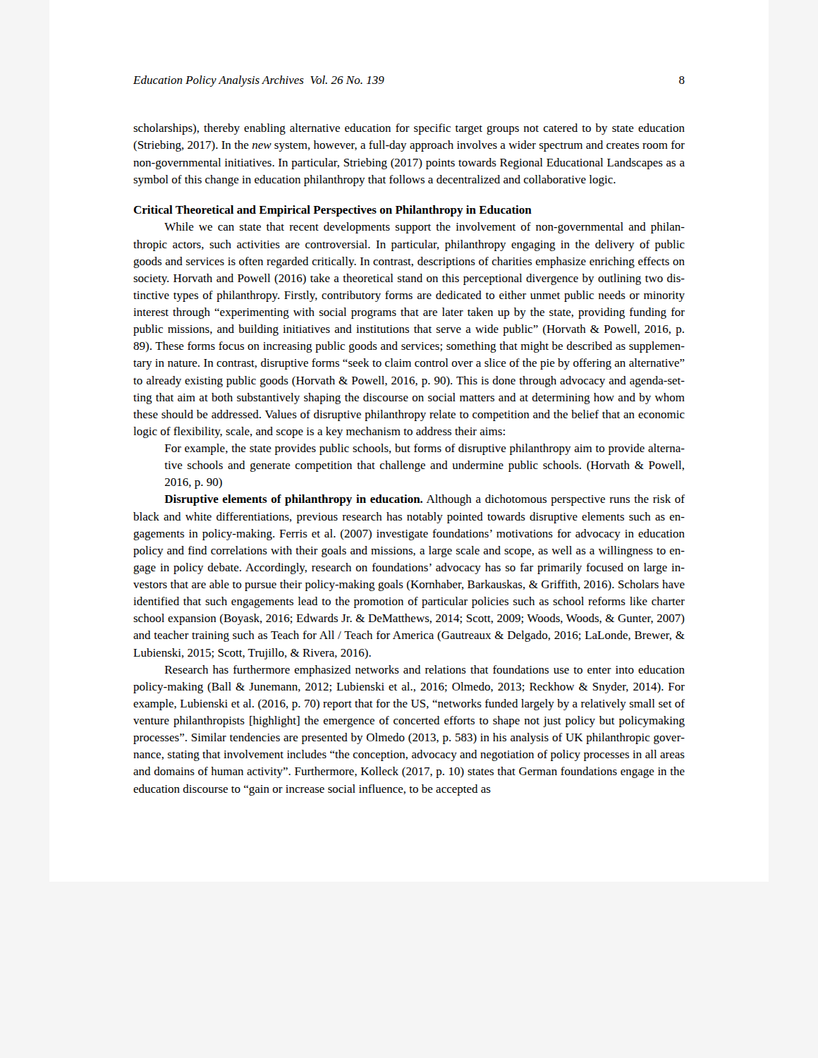Education Policy Analysis Archives Vol. 26 No. 139 8
scholarships), thereby enabling alternative education for specific target groups not catered to by state education (Striebing, 2017). In the new system, however, a full-day approach involves a wider spectrum and creates room for non-governmental initiatives. In particular, Striebing (2017) points towards Regional Educational Landscapes as a symbol of this change in education philanthropy that follows a decentralized and collaborative logic.
Critical Theoretical and Empirical Perspectives on Philanthropy in Education
While we can state that recent developments support the involvement of non-governmental and philanthropic actors, such activities are controversial. In particular, philanthropy engaging in the delivery of public goods and services is often regarded critically. In contrast, descriptions of charities emphasize enriching effects on society. Horvath and Powell (2016) take a theoretical stand on this perceptional divergence by outlining two distinctive types of philanthropy. Firstly, contributory forms are dedicated to either unmet public needs or minority interest through “experimenting with social programs that are later taken up by the state, providing funding for public missions, and building initiatives and institutions that serve a wide public” (Horvath & Powell, 2016, p. 89). These forms focus on increasing public goods and services; something that might be described as supplementary in nature. In contrast, disruptive forms “seek to claim control over a slice of the pie by offering an alternative” to already existing public goods (Horvath & Powell, 2016, p. 90). This is done through advocacy and agenda-setting that aim at both substantively shaping the discourse on social matters and at determining how and by whom these should be addressed. Values of disruptive philanthropy relate to competition and the belief that an economic logic of flexibility, scale, and scope is a key mechanism to address their aims:
For example, the state provides public schools, but forms of disruptive philanthropy aim to provide alternative schools and generate competition that challenge and undermine public schools. (Horvath & Powell, 2016, p. 90)
Disruptive elements of philanthropy in education. Although a dichotomous perspective runs the risk of black and white differentiations, previous research has notably pointed towards disruptive elements such as engagements in policy-making. Ferris et al. (2007) investigate foundations’ motivations for advocacy in education policy and find correlations with their goals and missions, a large scale and scope, as well as a willingness to engage in policy debate. Accordingly, research on foundations’ advocacy has so far primarily focused on large investors that are able to pursue their policy-making goals (Kornhaber, Barkauskas, & Griffith, 2016). Scholars have identified that such engagements lead to the promotion of particular policies such as school reforms like charter school expansion (Boyask, 2016; Edwards Jr. & DeMatthews, 2014; Scott, 2009; Woods, Woods, & Gunter, 2007) and teacher training such as Teach for All / Teach for America (Gautreaux & Delgado, 2016; LaLonde, Brewer, & Lubienski, 2015; Scott, Trujillo, & Rivera, 2016).
Research has furthermore emphasized networks and relations that foundations use to enter into education policy-making (Ball & Junemann, 2012; Lubienski et al., 2016; Olmedo, 2013; Reckhow & Snyder, 2014). For example, Lubienski et al. (2016, p. 70) report that for the US, “networks funded largely by a relatively small set of venture philanthropists [highlight] the emergence of concerted efforts to shape not just policy but policymaking processes”. Similar tendencies are presented by Olmedo (2013, p. 583) in his analysis of UK philanthropic governance, stating that involvement includes “the conception, advocacy and negotiation of policy processes in all areas and domains of human activity”. Furthermore, Kolleck (2017, p. 10) states that German foundations engage in the education discourse to “gain or increase social influence, to be accepted as